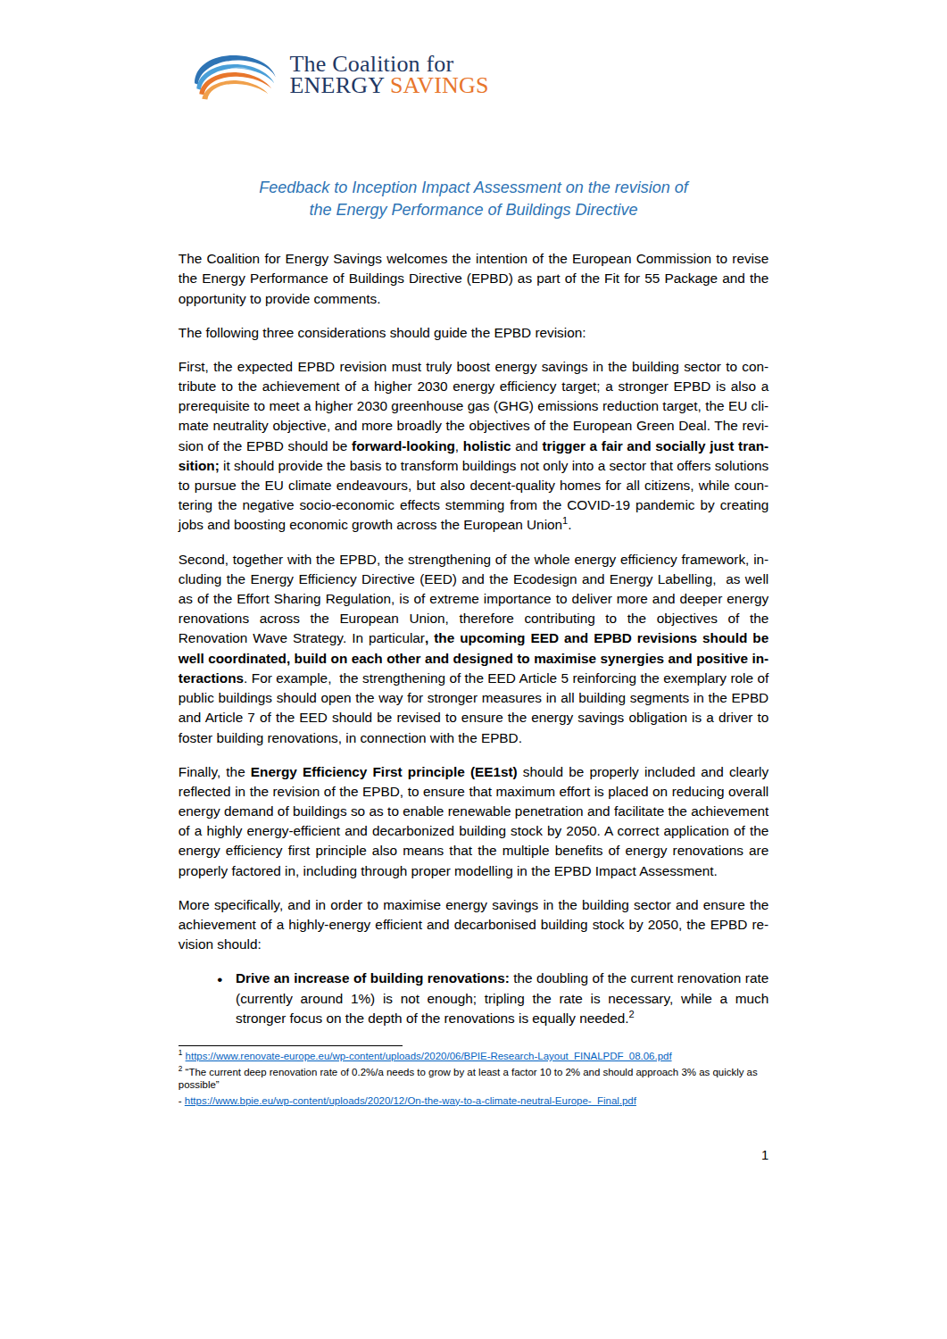The Coalition for ENERGY SAVINGS
Feedback to Inception Impact Assessment on the revision of
the Energy Performance of Buildings Directive
The Coalition for Energy Savings welcomes the intention of the European Commission to revise the Energy Performance of Buildings Directive (EPBD) as part of the Fit for 55 Package and the opportunity to provide comments.
The following three considerations should guide the EPBD revision:
First, the expected EPBD revision must truly boost energy savings in the building sector to contribute to the achievement of a higher 2030 energy efficiency target; a stronger EPBD is also a prerequisite to meet a higher 2030 greenhouse gas (GHG) emissions reduction target, the EU climate neutrality objective, and more broadly the objectives of the European Green Deal. The revision of the EPBD should be forward-looking, holistic and trigger a fair and socially just transition; it should provide the basis to transform buildings not only into a sector that offers solutions to pursue the EU climate endeavours, but also decent-quality homes for all citizens, while countering the negative socio-economic effects stemming from the COVID-19 pandemic by creating jobs and boosting economic growth across the European Union1.
Second, together with the EPBD, the strengthening of the whole energy efficiency framework, including the Energy Efficiency Directive (EED) and the Ecodesign and Energy Labelling, as well as of the Effort Sharing Regulation, is of extreme importance to deliver more and deeper energy renovations across the European Union, therefore contributing to the objectives of the Renovation Wave Strategy. In particular, the upcoming EED and EPBD revisions should be well coordinated, build on each other and designed to maximise synergies and positive interactions. For example, the strengthening of the EED Article 5 reinforcing the exemplary role of public buildings should open the way for stronger measures in all building segments in the EPBD and Article 7 of the EED should be revised to ensure the energy savings obligation is a driver to foster building renovations, in connection with the EPBD.
Finally, the Energy Efficiency First principle (EE1st) should be properly included and clearly reflected in the revision of the EPBD, to ensure that maximum effort is placed on reducing overall energy demand of buildings so as to enable renewable penetration and facilitate the achievement of a highly energy-efficient and decarbonized building stock by 2050. A correct application of the energy efficiency first principle also means that the multiple benefits of energy renovations are properly factored in, including through proper modelling in the EPBD Impact Assessment.
More specifically, and in order to maximise energy savings in the building sector and ensure the achievement of a highly-energy efficient and decarbonised building stock by 2050, the EPBD revision should:
Drive an increase of building renovations: the doubling of the current renovation rate (currently around 1%) is not enough; tripling the rate is necessary, while a much stronger focus on the depth of the renovations is equally needed.2
1 https://www.renovate-europe.eu/wp-content/uploads/2020/06/BPIE-Research-Layout_FINALPDF_08.06.pdf
2 “The current deep renovation rate of 0.2%/a needs to grow by at least a factor 10 to 2% and should approach 3% as quickly as possible”
- https://www.bpie.eu/wp-content/uploads/2020/12/On-the-way-to-a-climate-neutral-Europe-_Final.pdf
1